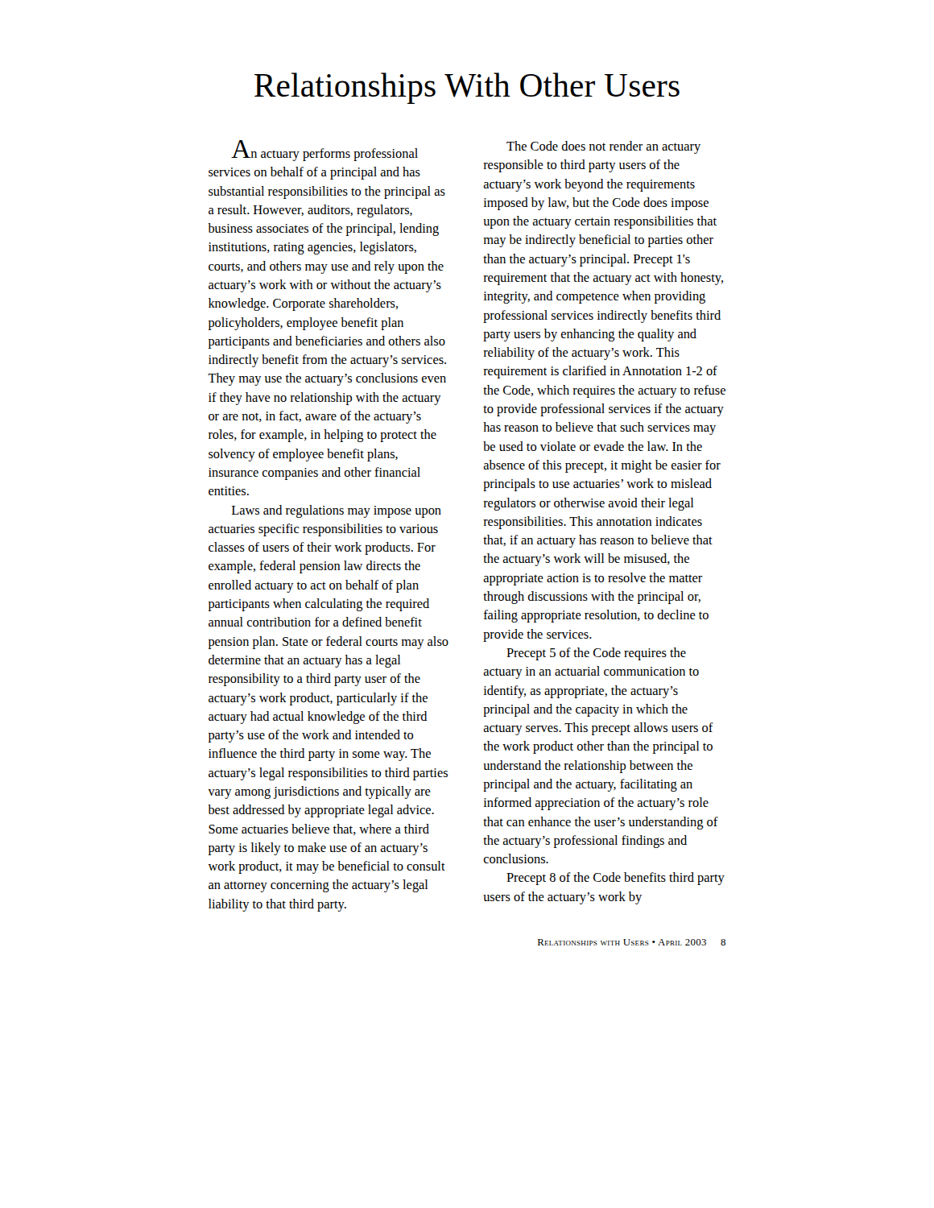Relationships With Other Users
An actuary performs professional services on behalf of a principal and has substantial responsibilities to the principal as a result. However, auditors, regulators, business associates of the principal, lending institutions, rating agencies, legislators, courts, and others may use and rely upon the actuary’s work with or without the actuary’s knowledge. Corporate shareholders, policyholders, employee benefit plan participants and beneficiaries and others also indirectly benefit from the actuary’s services. They may use the actuary’s conclusions even if they have no relationship with the actuary or are not, in fact, aware of the actuary’s roles, for example, in helping to protect the solvency of employee benefit plans, insurance companies and other financial entities.
Laws and regulations may impose upon actuaries specific responsibilities to various classes of users of their work products. For example, federal pension law directs the enrolled actuary to act on behalf of plan participants when calculating the required annual contribution for a defined benefit pension plan. State or federal courts may also determine that an actuary has a legal responsibility to a third party user of the actuary’s work product, particularly if the actuary had actual knowledge of the third party’s use of the work and intended to influence the third party in some way. The actuary’s legal responsibilities to third parties vary among jurisdictions and typically are best addressed by appropriate legal advice. Some actuaries believe that, where a third party is likely to make use of an actuary’s work product, it may be beneficial to consult an attorney concerning the actuary’s legal liability to that third party.
The Code does not render an actuary responsible to third party users of the actuary’s work beyond the requirements imposed by law, but the Code does impose upon the actuary certain responsibilities that may be indirectly beneficial to parties other than the actuary’s principal. Precept 1's requirement that the actuary act with honesty, integrity, and competence when providing professional services indirectly benefits third party users by enhancing the quality and reliability of the actuary’s work. This requirement is clarified in Annotation 1-2 of the Code, which requires the actuary to refuse to provide professional services if the actuary has reason to believe that such services may be used to violate or evade the law. In the absence of this precept, it might be easier for principals to use actuaries’ work to mislead regulators or otherwise avoid their legal responsibilities. This annotation indicates that, if an actuary has reason to believe that the actuary’s work will be misused, the appropriate action is to resolve the matter through discussions with the principal or, failing appropriate resolution, to decline to provide the services.
Precept 5 of the Code requires the actuary in an actuarial communication to identify, as appropriate, the actuary’s principal and the capacity in which the actuary serves. This precept allows users of the work product other than the principal to understand the relationship between the principal and the actuary, facilitating an informed appreciation of the actuary’s role that can enhance the user’s understanding of the actuary’s professional findings and conclusions.
Precept 8 of the Code benefits third party users of the actuary’s work by
Relationships with Users • April 20038